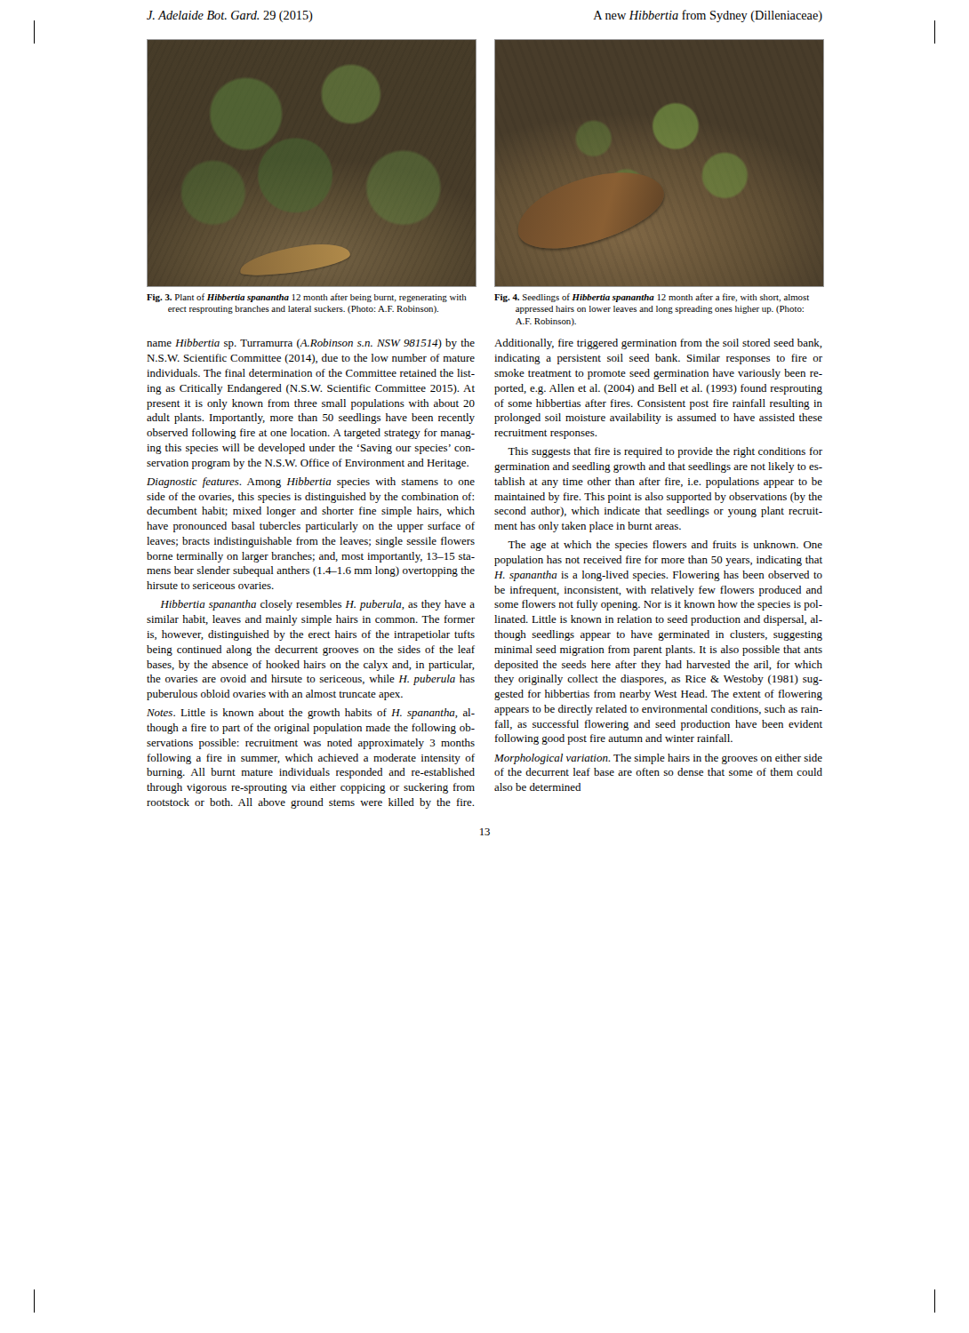J. Adelaide Bot. Gard. 29 (2015)
A new Hibbertia from Sydney (Dilleniaceae)
Fig. 3. Plant of Hibbertia spanantha 12 month after being burnt, regenerating with erect resprouting branches and lateral suckers. (Photo: A.F. Robinson).
Fig. 4. Seedlings of Hibbertia spanantha 12 month after a fire, with short, almost appressed hairs on lower leaves and long spreading ones higher up. (Photo: A.F. Robinson).
name Hibbertia sp. Turramurra (A.Robinson s.n. NSW 981514) by the N.S.W. Scientific Committee (2014), due to the low number of mature individuals. The final determination of the Committee retained the listing as Critically Endangered (N.S.W. Scientific Committee 2015). At present it is only known from three small populations with about 20 adult plants. Importantly, more than 50 seedlings have been recently observed following fire at one location. A targeted strategy for managing this species will be developed under the ‘Saving our species’ conservation program by the N.S.W. Office of Environment and Heritage.
Diagnostic features. Among Hibbertia species with stamens to one side of the ovaries, this species is distinguished by the combination of: decumbent habit; mixed longer and shorter fine simple hairs, which have pronounced basal tubercles particularly on the upper surface of leaves; bracts indistinguishable from the leaves; single sessile flowers borne terminally on larger branches; and, most importantly, 13–15 stamens bear slender subequal anthers (1.4–1.6 mm long) overtopping the hirsute to sericeous ovaries.
Hibbertia spanantha closely resembles H. puberula, as they have a similar habit, leaves and mainly simple hairs in common. The former is, however, distinguished by the erect hairs of the intrapetiolar tufts being continued along the decurrent grooves on the sides of the leaf bases, by the absence of hooked hairs on the calyx and, in particular, the ovaries are ovoid and hirsute to sericeous, while H. puberula has puberulous obloid ovaries with an almost truncate apex.
Notes. Little is known about the growth habits of H. spanantha, although a fire to part of the original population made the following observations possible: recruitment was noted approximately 3 months following a fire in summer, which achieved a moderate intensity of burning. All burnt mature individuals responded and re-established through vigorous re-sprouting via either coppicing or suckering from rootstock or both. All above ground stems were killed by the fire. Additionally, fire triggered germination from the soil stored seed bank, indicating a persistent soil seed bank. Similar responses to fire or smoke treatment to promote seed germination have variously been reported, e.g. Allen et al. (2004) and Bell et al. (1993) found resprouting of some hibbertias after fires. Consistent post fire rainfall resulting in prolonged soil moisture availability is assumed to have assisted these recruitment responses.
This suggests that fire is required to provide the right conditions for germination and seedling growth and that seedlings are not likely to establish at any time other than after fire, i.e. populations appear to be maintained by fire. This point is also supported by observations (by the second author), which indicate that seedlings or young plant recruitment has only taken place in burnt areas.
The age at which the species flowers and fruits is unknown. One population has not received fire for more than 50 years, indicating that H. spanantha is a long-lived species. Flowering has been observed to be infrequent, inconsistent, with relatively few flowers produced and some flowers not fully opening. Nor is it known how the species is pollinated. Little is known in relation to seed production and dispersal, although seedlings appear to have germinated in clusters, suggesting minimal seed migration from parent plants. It is also possible that ants deposited the seeds here after they had harvested the aril, for which they originally collect the diaspores, as Rice & Westoby (1981) suggested for hibbertias from nearby West Head. The extent of flowering appears to be directly related to environmental conditions, such as rainfall, as successful flowering and seed production have been evident following good post fire autumn and winter rainfall.
Morphological variation. The simple hairs in the grooves on either side of the decurrent leaf base are often so dense that some of them could also be determined
13